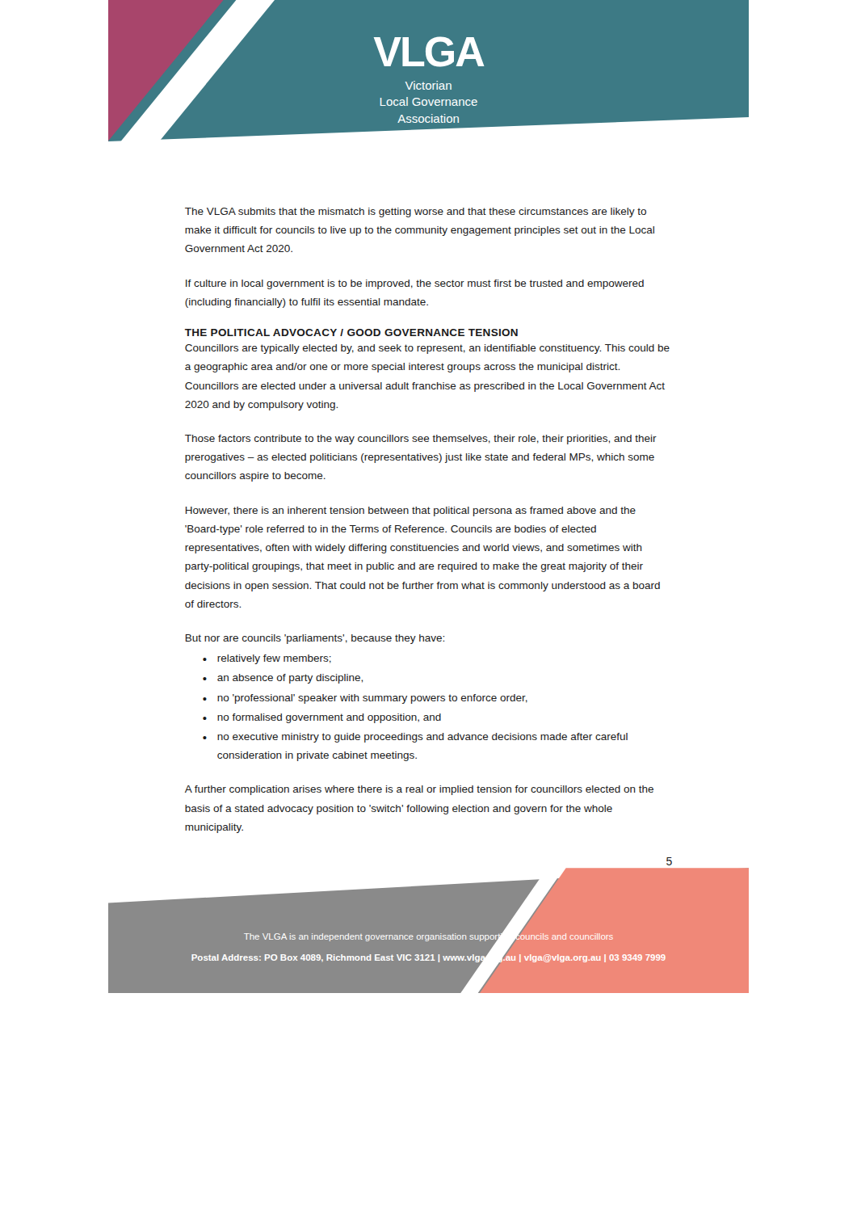VLGA
Victorian
Local Governance
Association
The VLGA submits that the mismatch is getting worse and that these circumstances are likely to make it difficult for councils to live up to the community engagement principles set out in the Local Government Act 2020.
If culture in local government is to be improved, the sector must first be trusted and empowered (including financially) to fulfil its essential mandate.
The Political Advocacy / Good Governance Tension
Councillors are typically elected by, and seek to represent, an identifiable constituency. This could be a geographic area and/or one or more special interest groups across the municipal district. Councillors are elected under a universal adult franchise as prescribed in the Local Government Act 2020 and by compulsory voting.
Those factors contribute to the way councillors see themselves, their role, their priorities, and their prerogatives – as elected politicians (representatives) just like state and federal MPs, which some councillors aspire to become.
However, there is an inherent tension between that political persona as framed above and the 'Board-type' role referred to in the Terms of Reference. Councils are bodies of elected representatives, often with widely differing constituencies and world views, and sometimes with party-political groupings, that meet in public and are required to make the great majority of their decisions in open session. That could not be further from what is commonly understood as a board of directors.
But nor are councils 'parliaments', because they have:
relatively few members;
an absence of party discipline,
no 'professional' speaker with summary powers to enforce order,
no formalised government and opposition, and
no executive ministry to guide proceedings and advance decisions made after careful consideration in private cabinet meetings.
A further complication arises where there is a real or implied tension for councillors elected on the basis of a stated advocacy position to 'switch' following election and govern for the whole municipality.
5
The VLGA is an independent governance organisation supporting councils and councillors
Postal Address: PO Box 4089, Richmond East VIC 3121 | www.vlga.org.au | vlga@vlga.org.au | 03 9349 7999